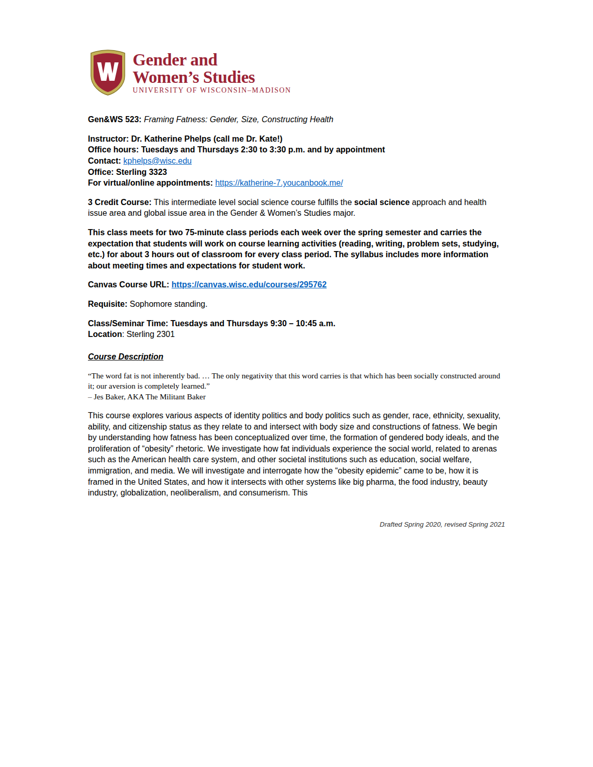Gender and Women’s Studies UNIVERSITY OF WISCONSIN–MADISON
Gen&WS 523: Framing Fatness: Gender, Size, Constructing Health
Instructor: Dr. Katherine Phelps (call me Dr. Kate!)
Office hours: Tuesdays and Thursdays 2:30 to 3:30 p.m. and by appointment
Contact: kphelps@wisc.edu
Office: Sterling 3323
For virtual/online appointments: https://katherine-7.youcanbook.me/
3 Credit Course: This intermediate level social science course fulfills the social science approach and health issue area and global issue area in the Gender & Women’s Studies major.
This class meets for two 75-minute class periods each week over the spring semester and carries the expectation that students will work on course learning activities (reading, writing, problem sets, studying, etc.) for about 3 hours out of classroom for every class period. The syllabus includes more information about meeting times and expectations for student work.
Canvas Course URL: https://canvas.wisc.edu/courses/295762
Requisite: Sophomore standing.
Class/Seminar Time: Tuesdays and Thursdays 9:30 – 10:45 a.m.
Location: Sterling 2301
Course Description
“The word fat is not inherently bad. … The only negativity that this word carries is that which has been socially constructed around it; our aversion is completely learned.”
– Jes Baker, AKA The Militant Baker
This course explores various aspects of identity politics and body politics such as gender, race, ethnicity, sexuality, ability, and citizenship status as they relate to and intersect with body size and constructions of fatness. We begin by understanding how fatness has been conceptualized over time, the formation of gendered body ideals, and the proliferation of “obesity” rhetoric. We investigate how fat individuals experience the social world, related to arenas such as the American health care system, and other societal institutions such as education, social welfare, immigration, and media. We will investigate and interrogate how the “obesity epidemic” came to be, how it is framed in the United States, and how it intersects with other systems like big pharma, the food industry, beauty industry, globalization, neoliberalism, and consumerism. This
Drafted Spring 2020, revised Spring 2021